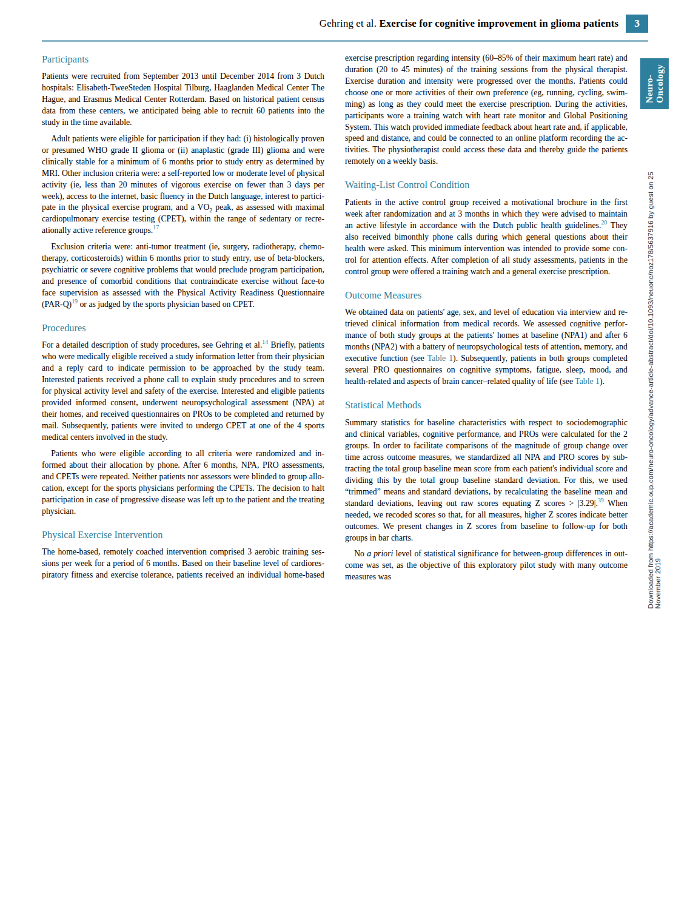Gehring et al. Exercise for cognitive improvement in glioma patients
3
Neuro-
Oncology
Downloaded from https://academic.oup.com/neuro-oncology/advance-article-abstract/doi/10.1093/neuonc/noz178/5637916 by guest on 25 November 2019
Participants
Patients were recruited from September 2013 until December 2014 from 3 Dutch hospitals: Elisabeth-TweeSteden Hospital Tilburg, Haaglanden Medical Center The Hague, and Erasmus Medical Center Rotterdam. Based on historical patient census data from these centers, we anticipated being able to recruit 60 patients into the study in the time available.
Adult patients were eligible for participation if they had: (i) histologically proven or presumed WHO grade II glioma or (ii) anaplastic (grade III) glioma and were clinically stable for a minimum of 6 months prior to study entry as determined by MRI. Other inclusion criteria were: a self-reported low or moderate level of physical activity (ie, less than 20 minutes of vigorous exercise on fewer than 3 days per week), access to the internet, basic fluency in the Dutch language, interest to participate in the physical exercise program, and a VO2 peak, as assessed with maximal cardiopulmonary exercise testing (CPET), within the range of sedentary or recreationally active reference groups.17
Exclusion criteria were: anti-tumor treatment (ie, surgery, radiotherapy, chemotherapy, corticosteroids) within 6 months prior to study entry, use of beta-blockers, psychiatric or severe cognitive problems that would preclude program participation, and presence of comorbid conditions that contraindicate exercise without face-to face supervision as assessed with the Physical Activity Readiness Questionnaire (PAR-Q)19 or as judged by the sports physician based on CPET.
Procedures
For a detailed description of study procedures, see Gehring et al.14 Briefly, patients who were medically eligible received a study information letter from their physician and a reply card to indicate permission to be approached by the study team. Interested patients received a phone call to explain study procedures and to screen for physical activity level and safety of the exercise. Interested and eligible patients provided informed consent, underwent neuropsychological assessment (NPA) at their homes, and received questionnaires on PROs to be completed and returned by mail. Subsequently, patients were invited to undergo CPET at one of the 4 sports medical centers involved in the study.
Patients who were eligible according to all criteria were randomized and informed about their allocation by phone. After 6 months, NPA, PRO assessments, and CPETs were repeated. Neither patients nor assessors were blinded to group allocation, except for the sports physicians performing the CPETs. The decision to halt participation in case of progressive disease was left up to the patient and the treating physician.
Physical Exercise Intervention
The home-based, remotely coached intervention comprised 3 aerobic training sessions per week for a period of 6 months. Based on their baseline level of cardiorespiratory fitness and exercise tolerance, patients received an individual home-based exercise prescription regarding intensity (60–85% of their maximum heart rate) and duration (20 to 45 minutes) of the training sessions from the physical therapist. Exercise duration and intensity were progressed over the months. Patients could choose one or more activities of their own preference (eg, running, cycling, swimming) as long as they could meet the exercise prescription. During the activities, participants wore a training watch with heart rate monitor and Global Positioning System. This watch provided immediate feedback about heart rate and, if applicable, speed and distance, and could be connected to an online platform recording the activities. The physiotherapist could access these data and thereby guide the patients remotely on a weekly basis.
Waiting-List Control Condition
Patients in the active control group received a motivational brochure in the first week after randomization and at 3 months in which they were advised to maintain an active lifestyle in accordance with the Dutch public health guidelines.20 They also received bimonthly phone calls during which general questions about their health were asked. This minimum intervention was intended to provide some control for attention effects. After completion of all study assessments, patients in the control group were offered a training watch and a general exercise prescription.
Outcome Measures
We obtained data on patients' age, sex, and level of education via interview and retrieved clinical information from medical records. We assessed cognitive performance of both study groups at the patients' homes at baseline (NPA1) and after 6 months (NPA2) with a battery of neuropsychological tests of attention, memory, and executive function (see Table 1). Subsequently, patients in both groups completed several PRO questionnaires on cognitive symptoms, fatigue, sleep, mood, and health-related and aspects of brain cancer–related quality of life (see Table 1).
Statistical Methods
Summary statistics for baseline characteristics with respect to sociodemographic and clinical variables, cognitive performance, and PROs were calculated for the 2 groups. In order to facilitate comparisons of the magnitude of group change over time across outcome measures, we standardized all NPA and PRO scores by subtracting the total group baseline mean score from each patient's individual score and dividing this by the total group baseline standard deviation. For this, we used “trimmed” means and standard deviations, by recalculating the baseline mean and standard deviations, leaving out raw scores equating Z scores > |3.29|.39 When needed, we recoded scores so that, for all measures, higher Z scores indicate better outcomes. We present changes in Z scores from baseline to follow-up for both groups in bar charts.
No a priori level of statistical significance for between-group differences in outcome was set, as the objective of this exploratory pilot study with many outcome measures was